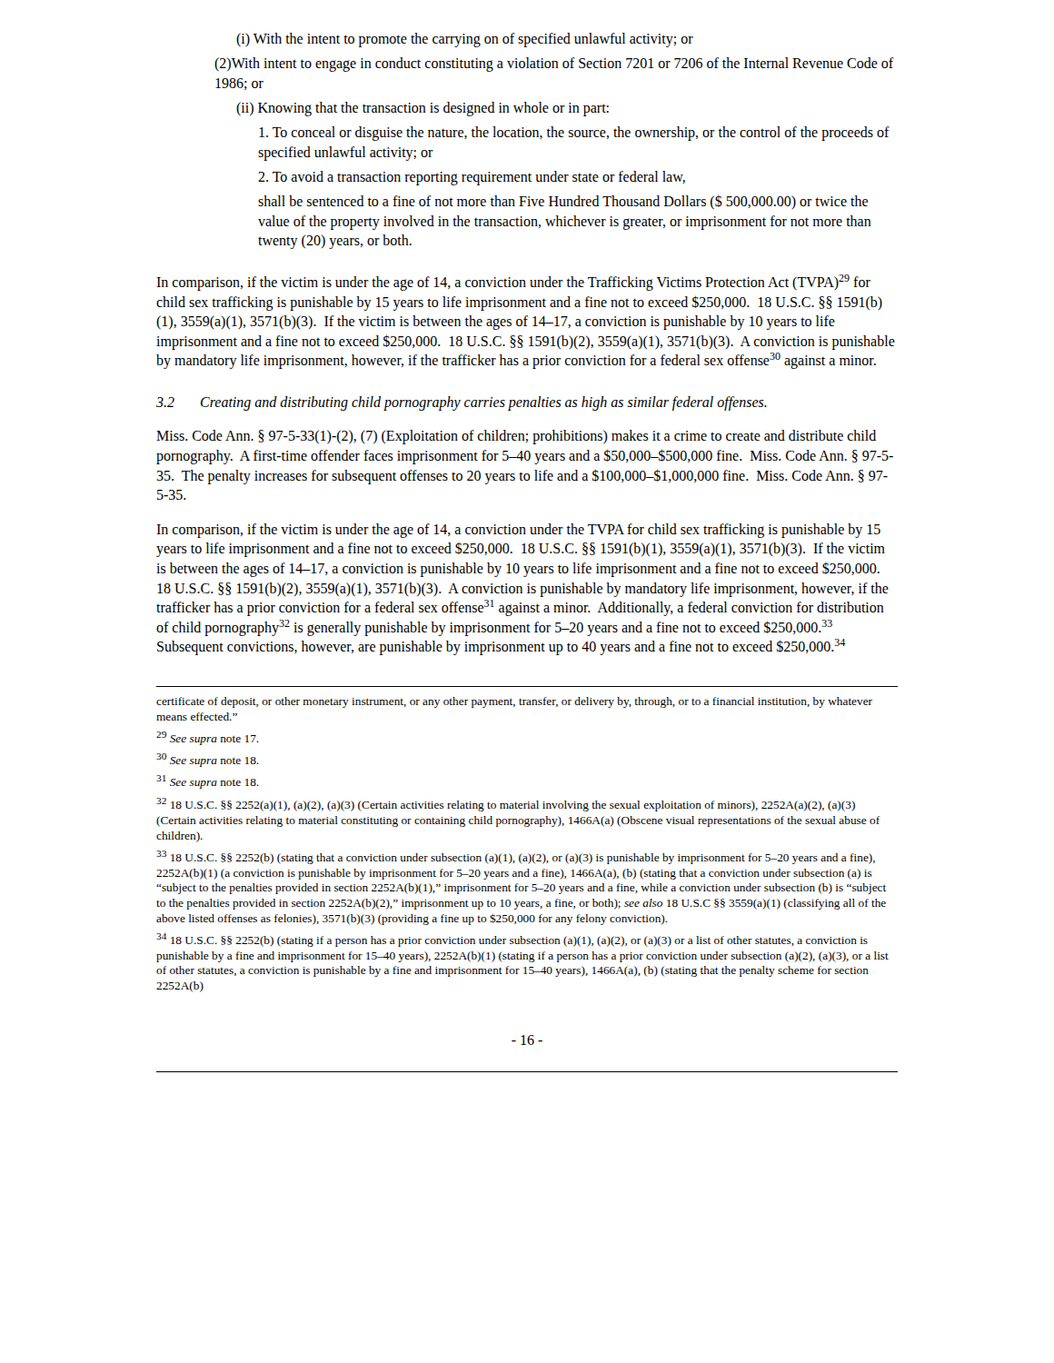(i) With the intent to promote the carrying on of specified unlawful activity; or
(2)With intent to engage in conduct constituting a violation of Section 7201 or 7206 of the Internal Revenue Code of 1986; or
(ii) Knowing that the transaction is designed in whole or in part:
1. To conceal or disguise the nature, the location, the source, the ownership, or the control of the proceeds of specified unlawful activity; or
2. To avoid a transaction reporting requirement under state or federal law,
shall be sentenced to a fine of not more than Five Hundred Thousand Dollars ($ 500,000.00) or twice the value of the property involved in the transaction, whichever is greater, or imprisonment for not more than twenty (20) years, or both.
In comparison, if the victim is under the age of 14, a conviction under the Trafficking Victims Protection Act (TVPA)29 for child sex trafficking is punishable by 15 years to life imprisonment and a fine not to exceed $250,000. 18 U.S.C. §§ 1591(b)(1), 3559(a)(1), 3571(b)(3). If the victim is between the ages of 14–17, a conviction is punishable by 10 years to life imprisonment and a fine not to exceed $250,000. 18 U.S.C. §§ 1591(b)(2), 3559(a)(1), 3571(b)(3). A conviction is punishable by mandatory life imprisonment, however, if the trafficker has a prior conviction for a federal sex offense30 against a minor.
3.2 Creating and distributing child pornography carries penalties as high as similar federal offenses.
Miss. Code Ann. § 97-5-33(1)-(2), (7) (Exploitation of children; prohibitions) makes it a crime to create and distribute child pornography. A first-time offender faces imprisonment for 5–40 years and a $50,000–$500,000 fine. Miss. Code Ann. § 97-5-35. The penalty increases for subsequent offenses to 20 years to life and a $100,000–$1,000,000 fine. Miss. Code Ann. § 97-5-35.
In comparison, if the victim is under the age of 14, a conviction under the TVPA for child sex trafficking is punishable by 15 years to life imprisonment and a fine not to exceed $250,000. 18 U.S.C. §§ 1591(b)(1), 3559(a)(1), 3571(b)(3). If the victim is between the ages of 14–17, a conviction is punishable by 10 years to life imprisonment and a fine not to exceed $250,000. 18 U.S.C. §§ 1591(b)(2), 3559(a)(1), 3571(b)(3). A conviction is punishable by mandatory life imprisonment, however, if the trafficker has a prior conviction for a federal sex offense31 against a minor. Additionally, a federal conviction for distribution of child pornography32 is generally punishable by imprisonment for 5–20 years and a fine not to exceed $250,000.33 Subsequent convictions, however, are punishable by imprisonment up to 40 years and a fine not to exceed $250,000.34
certificate of deposit, or other monetary instrument, or any other payment, transfer, or delivery by, through, or to a financial institution, by whatever means effected.”
29 See supra note 17.
30 See supra note 18.
31 See supra note 18.
32 18 U.S.C. §§ 2252(a)(1), (a)(2), (a)(3) (Certain activities relating to material involving the sexual exploitation of minors), 2252A(a)(2), (a)(3) (Certain activities relating to material constituting or containing child pornography), 1466A(a) (Obscene visual representations of the sexual abuse of children).
33 18 U.S.C. §§ 2252(b) (stating that a conviction under subsection (a)(1), (a)(2), or (a)(3) is punishable by imprisonment for 5–20 years and a fine), 2252A(b)(1) (a conviction is punishable by imprisonment for 5–20 years and a fine), 1466A(a), (b) (stating that a conviction under subsection (a) is “subject to the penalties provided in section 2252A(b)(1),” imprisonment for 5–20 years and a fine, while a conviction under subsection (b) is “subject to the penalties provided in section 2252A(b)(2),” imprisonment up to 10 years, a fine, or both); see also 18 U.S.C §§ 3559(a)(1) (classifying all of the above listed offenses as felonies), 3571(b)(3) (providing a fine up to $250,000 for any felony conviction).
34 18 U.S.C. §§ 2252(b) (stating if a person has a prior conviction under subsection (a)(1), (a)(2), or (a)(3) or a list of other statutes, a conviction is punishable by a fine and imprisonment for 15–40 years), 2252A(b)(1) (stating if a person has a prior conviction under subsection (a)(2), (a)(3), or a list of other statutes, a conviction is punishable by a fine and imprisonment for 15–40 years), 1466A(a), (b) (stating that the penalty scheme for section 2252A(b)
- 16 -